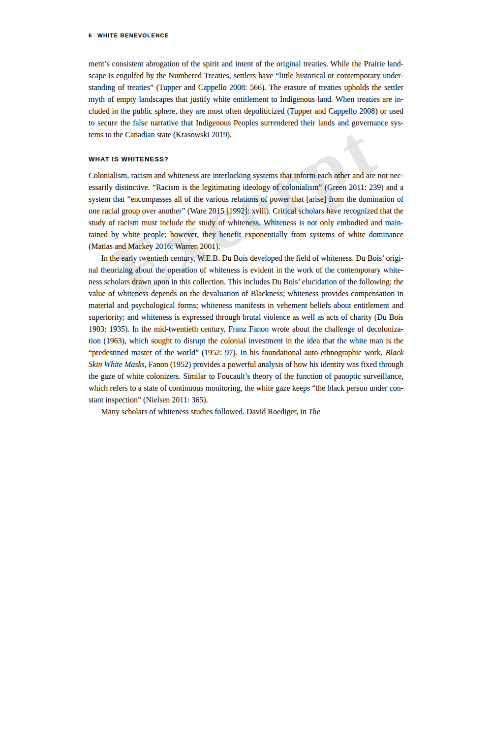Excerpt
6 White Benevolence
ment’s consistent abrogation of the spirit and intent of the original treaties. While the Prairie landscape is engulfed by the Numbered Treaties, settlers have “little historical or contemporary understanding of treaties” (Tupper and Cappello 2008: 566). The erasure of treaties upholds the settler myth of empty landscapes that justify white entitlement to Indigenous land. When treaties are included in the public sphere, they are most often depoliticized (Tupper and Cappello 2008) or used to secure the false narrative that Indigenous Peoples surrendered their lands and governance systems to the Canadian state (Krasowski 2019).
What Is Whiteness?
Colonialism, racism and whiteness are interlocking systems that inform each other and are not necessarily distinctive. “Racism is the legitimating ideology of colonialism” (Green 2011: 239) and a system that “encompasses all of the various relations of power that [arise] from the domination of one racial group over another” (Ware 2015 [1992]: xviii). Critical scholars have recognized that the study of racism must include the study of whiteness. Whiteness is not only embodied and maintained by white people; however, they benefit exponentially from systems of white dominance (Matias and Mackey 2016; Warren 2001).
In the early twentieth century, W.E.B. Du Bois developed the field of whiteness. Du Bois’ original theorizing about the operation of whiteness is evident in the work of the contemporary whiteness scholars drawn upon in this collection. This includes Du Bois’ elucidation of the following: the value of whiteness depends on the devaluation of Blackness; whiteness provides compensation in material and psychological forms; whiteness manifests in vehement beliefs about entitlement and superiority; and whiteness is expressed through brutal violence as well as acts of charity (Du Bois 1903: 1935). In the mid-twentieth century, Franz Fanon wrote about the challenge of decolonization (1963), which sought to disrupt the colonial investment in the idea that the white man is the “predestined master of the world” (1952: 97). In his foundational auto-ethnographic work, Black Skin White Masks, Fanon (1952) provides a powerful analysis of how his identity was fixed through the gaze of white colonizers. Similar to Foucault’s theory of the function of panoptic surveillance, which refers to a state of continuous monitoring, the white gaze keeps “the black person under constant inspection” (Nielsen 2011: 365).
Many scholars of whiteness studies followed. David Roediger, in The